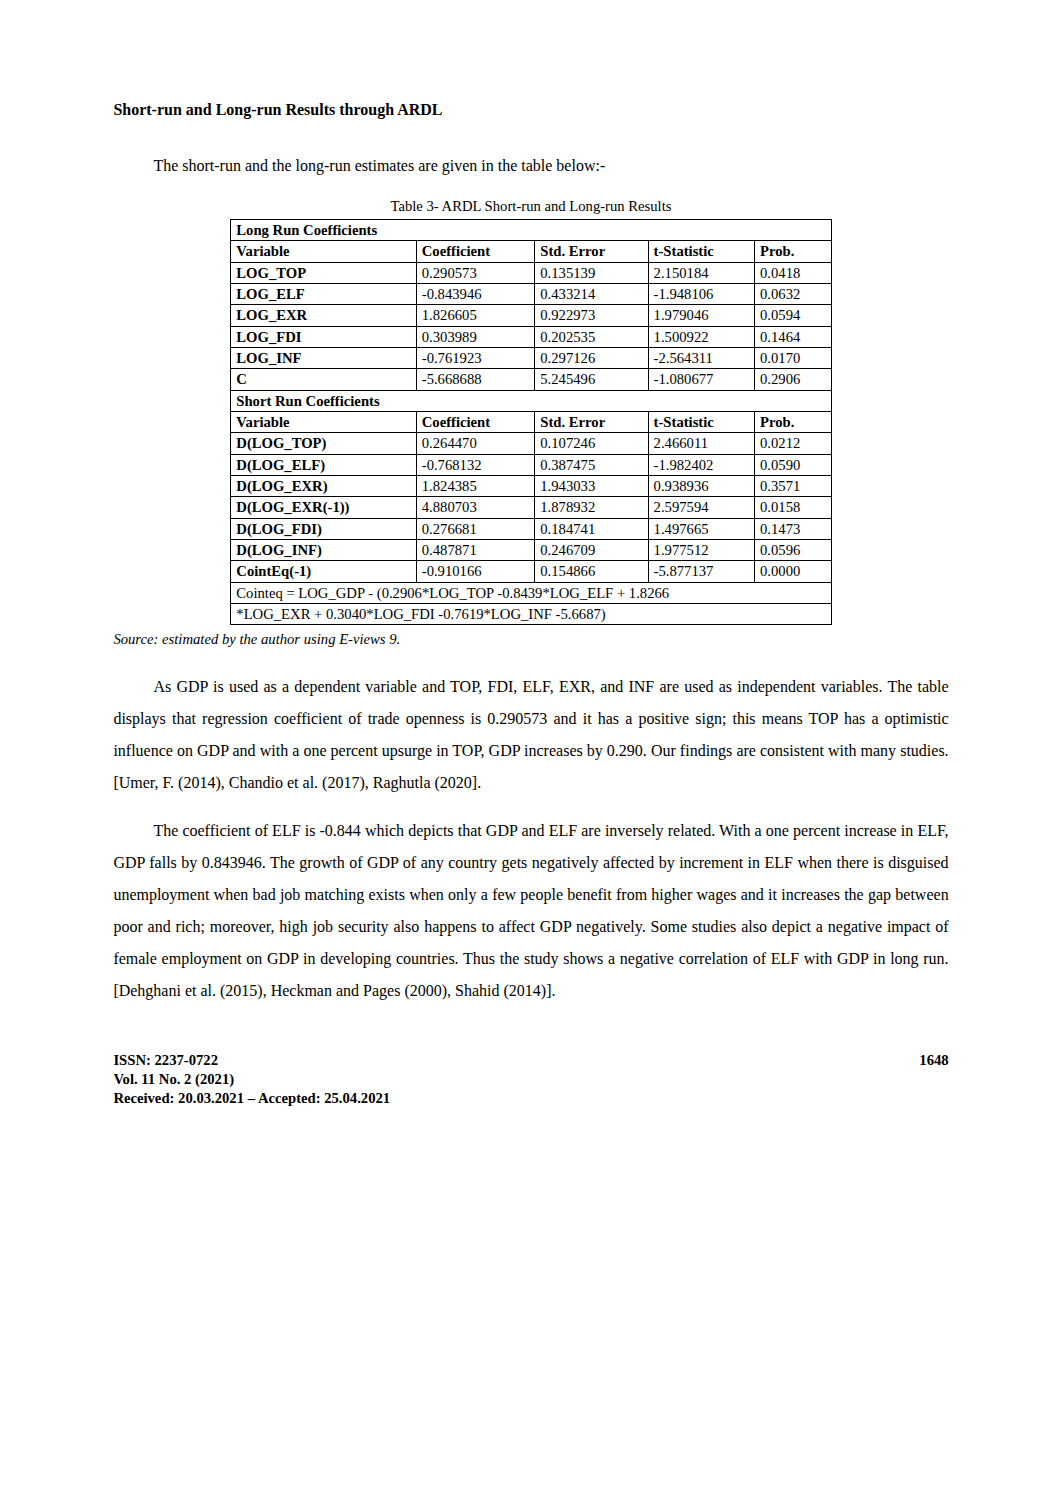Short-run and Long-run Results through ARDL
The short-run and the long-run estimates are given in the table below:-
Table 3- ARDL Short-run and Long-run Results
| Long Run Coefficients |
| Variable | Coefficient | Std. Error | t-Statistic | Prob. |
| LOG_TOP | 0.290573 | 0.135139 | 2.150184 | 0.0418 |
| LOG_ELF | -0.843946 | 0.433214 | -1.948106 | 0.0632 |
| LOG_EXR | 1.826605 | 0.922973 | 1.979046 | 0.0594 |
| LOG_FDI | 0.303989 | 0.202535 | 1.500922 | 0.1464 |
| LOG_INF | -0.761923 | 0.297126 | -2.564311 | 0.0170 |
| C | -5.668688 | 5.245496 | -1.080677 | 0.2906 |
| Short Run Coefficients |
| Variable | Coefficient | Std. Error | t-Statistic | Prob. |
| D(LOG_TOP) | 0.264470 | 0.107246 | 2.466011 | 0.0212 |
| D(LOG_ELF) | -0.768132 | 0.387475 | -1.982402 | 0.0590 |
| D(LOG_EXR) | 1.824385 | 1.943033 | 0.938936 | 0.3571 |
| D(LOG_EXR(-1)) | 4.880703 | 1.878932 | 2.597594 | 0.0158 |
| D(LOG_FDI) | 0.276681 | 0.184741 | 1.497665 | 0.1473 |
| D(LOG_INF) | 0.487871 | 0.246709 | 1.977512 | 0.0596 |
| CointEq(-1) | -0.910166 | 0.154866 | -5.877137 | 0.0000 |
| Cointeq = LOG_GDP - (0.2906*LOG_TOP -0.8439*LOG_ELF + 1.8266 |
| *LOG_EXR + 0.3040*LOG_FDI -0.7619*LOG_INF -5.6687) |
Source: estimated by the author using E-views 9.
As GDP is used as a dependent variable and TOP, FDI, ELF, EXR, and INF are used as independent variables. The table displays that regression coefficient of trade openness is 0.290573 and it has a positive sign; this means TOP has a optimistic influence on GDP and with a one percent upsurge in TOP, GDP increases by 0.290. Our findings are consistent with many studies. [Umer, F. (2014), Chandio et al. (2017), Raghutla (2020].
The coefficient of ELF is -0.844 which depicts that GDP and ELF are inversely related. With a one percent increase in ELF, GDP falls by 0.843946. The growth of GDP of any country gets negatively affected by increment in ELF when there is disguised unemployment when bad job matching exists when only a few people benefit from higher wages and it increases the gap between poor and rich; moreover, high job security also happens to affect GDP negatively. Some studies also depict a negative impact of female employment on GDP in developing countries. Thus the study shows a negative correlation of ELF with GDP in long run. [Dehghani et al. (2015), Heckman and Pages (2000), Shahid (2014)].
1648 ISSN: 2237-0722
Vol. 11 No. 2 (2021)
Received: 20.03.2021 – Accepted: 25.04.2021